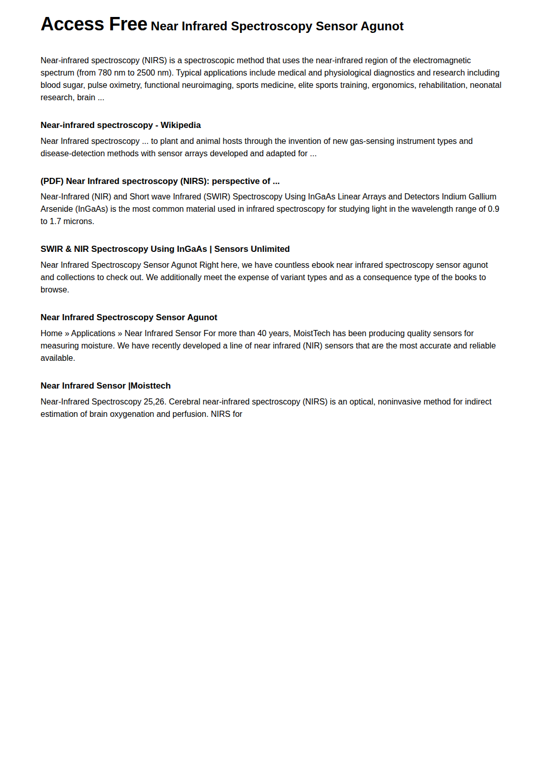Access Free Near Infrared Spectroscopy Sensor Agunot
Near-infrared spectroscopy (NIRS) is a spectroscopic method that uses the near-infrared region of the electromagnetic spectrum (from 780 nm to 2500 nm). Typical applications include medical and physiological diagnostics and research including blood sugar, pulse oximetry, functional neuroimaging, sports medicine, elite sports training, ergonomics, rehabilitation, neonatal research, brain ...
Near-infrared spectroscopy - Wikipedia
Near Infrared spectroscopy ... to plant and animal hosts through the invention of new gas-sensing instrument types and disease-detection methods with sensor arrays developed and adapted for ...
(PDF) Near Infrared spectroscopy (NIRS): perspective of ...
Near-Infrared (NIR) and Short wave Infrared (SWIR) Spectroscopy Using InGaAs Linear Arrays and Detectors Indium Gallium Arsenide (InGaAs) is the most common material used in infrared spectroscopy for studying light in the wavelength range of 0.9 to 1.7 microns.
SWIR & NIR Spectroscopy Using InGaAs | Sensors Unlimited
Near Infrared Spectroscopy Sensor Agunot Right here, we have countless ebook near infrared spectroscopy sensor agunot and collections to check out. We additionally meet the expense of variant types and as a consequence type of the books to browse.
Near Infrared Spectroscopy Sensor Agunot
Home » Applications » Near Infrared Sensor For more than 40 years, MoistTech has been producing quality sensors for measuring moisture. We have recently developed a line of near infrared (NIR) sensors that are the most accurate and reliable available.
Near Infrared Sensor |Moisttech
Near-Infrared Spectroscopy 25,26. Cerebral near-infrared spectroscopy (NIRS) is an optical, noninvasive method for indirect estimation of brain oxygenation and perfusion. NIRS for